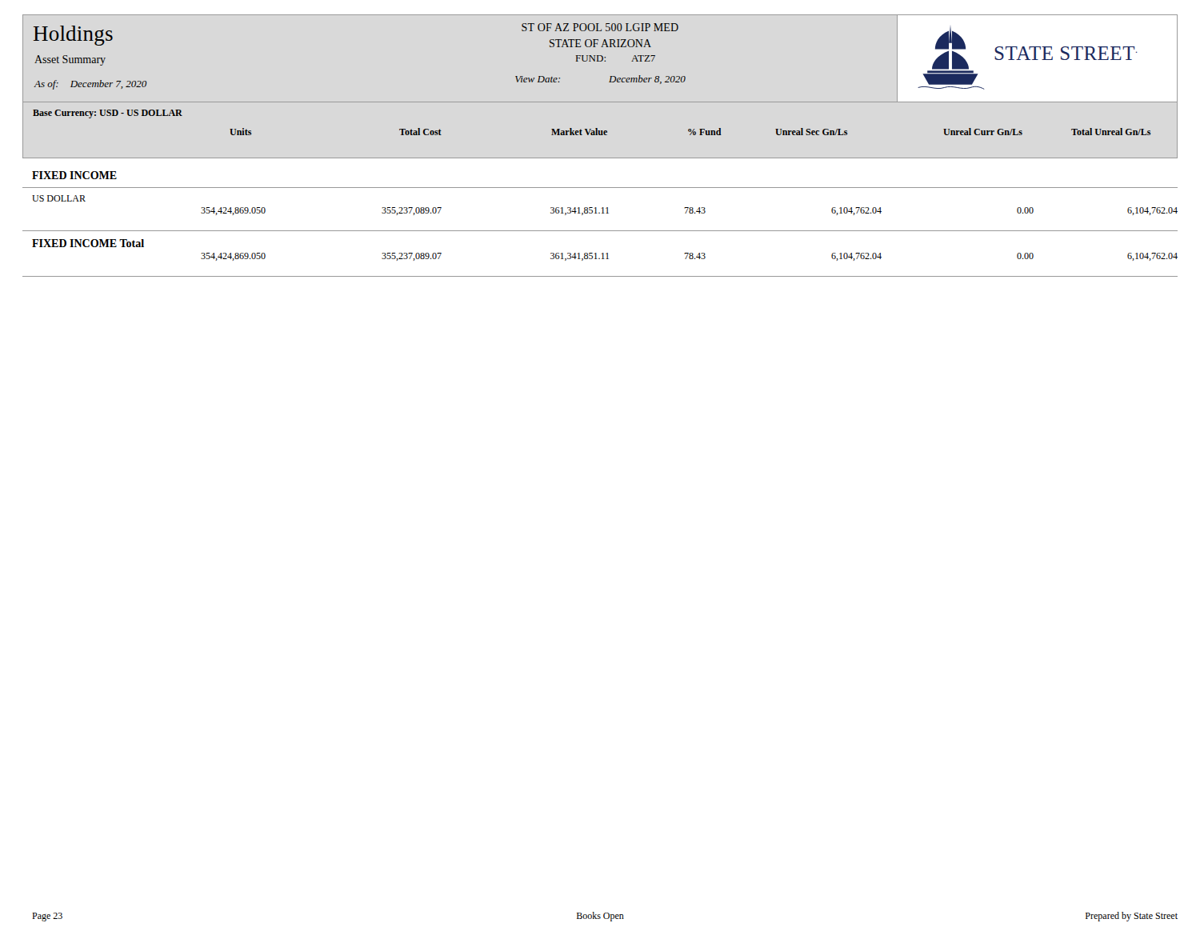Holdings
Asset Summary
As of: December 7, 2020
ST OF AZ POOL 500 LGIP MED
STATE OF ARIZONA
FUND:
ATZ7
View Date: December 8, 2020
STATE STREET.
Base Currency: USD - US DOLLAR
Units Total Cost Market Value % Fund Unreal Sec Gn/Ls Unreal Curr Gn/Ls Total Unreal Gn/Ls
FIXED INCOME
US DOLLAR
354,424,869.050 355,237,089.07 361,341,851.11 78.43 6,104,762.04 0.00 6,104,762.04
FIXED INCOME Total
354,424,869.050 355,237,089.07 361,341,851.11 78.43 6,104,762.04 0.00 6,104,762.04
Page 23
Books Open
Prepared by State Street